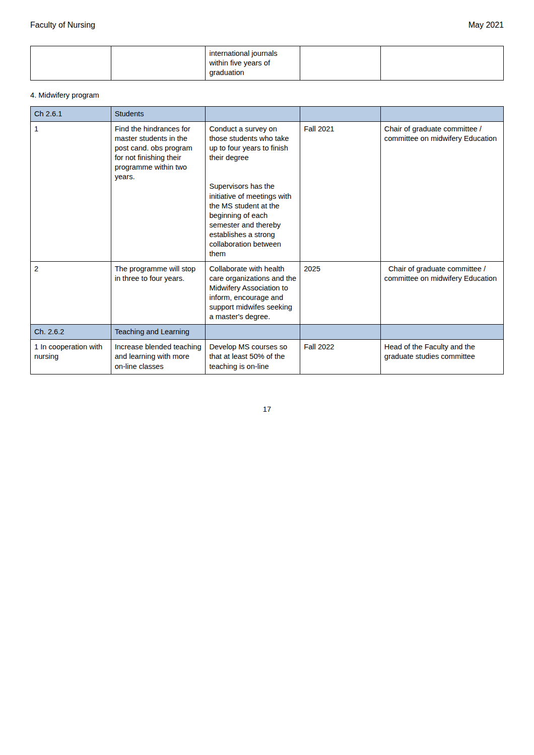Faculty of Nursing
May 2021
| | | international journals within five years of graduation | | |
4. Midwifery program
| Ch 2.6.1 | Students | | | |
| 1 | Find the hindrances for master students in the post cand. obs program for not finishing their programme within two years. | Conduct a survey on those students who take up to four years to finish their degree Supervisors has the initiative of meetings with the MS student at the beginning of each semester and thereby establishes a strong collaboration between them | Fall 2021 | Chair of graduate committee / committee on midwifery Education |
| 2 | The programme will stop in three to four years. | Collaborate with health care organizations and the Midwifery Association to inform, encourage and support midwifes seeking a master's degree. | 2025 | Chair of graduate committee / committee on midwifery Education |
| Ch. 2.6.2 | Teaching and Learning | | | |
| 1 In cooperation with nursing | Increase blended teaching and learning with more on-line classes | Develop MS courses so that at least 50% of the teaching is on-line | Fall 2022 | Head of the Faculty and the graduate studies committee |
17